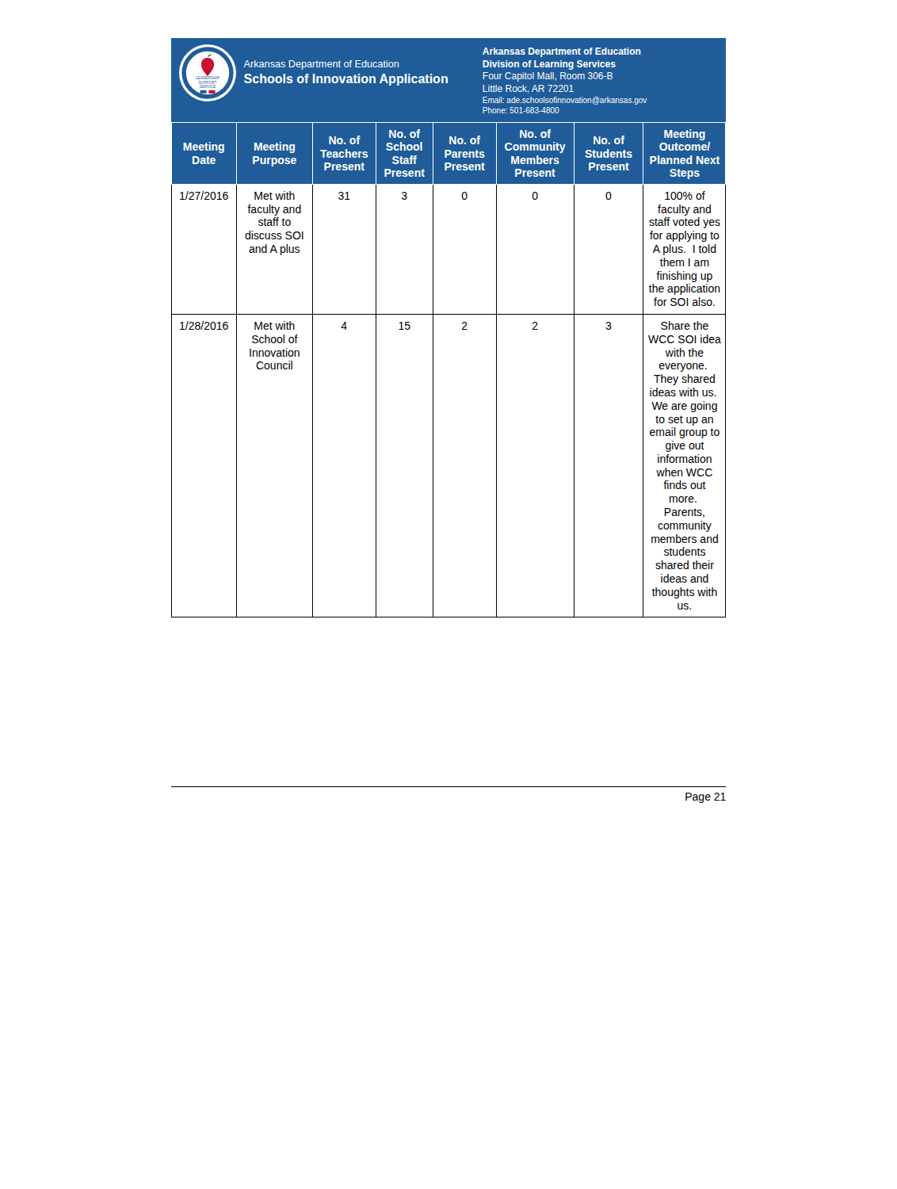LEADERSHIP SUPPORT SERVICE
Arkansas Department of Education
Schools of Innovation Application
Arkansas Department of Education
Division of Learning Services
Four Capitol Mall, Room 306-B
Little Rock, AR 72201
Email: ade.schoolsofinnovation@arkansas.gov
Phone: 501-683-4800
| Meeting Date | Meeting Purpose | No. of Teachers Present | No. of School Staff Present | No. of Parents Present | No. of Community Members Present | No. of Students Present | Meeting Outcome/ Planned Next Steps |
| --- | --- | --- | --- | --- | --- | --- | --- |
| 1/27/2016 | Met with faculty and staff to discuss SOI and A plus | 31 | 3 | 0 | 0 | 0 | 100% of faculty and staff voted yes for applying to A plus. I told them I am finishing up the application for SOI also. |
| 1/28/2016 | Met with School of Innovation Council | 4 | 15 | 2 | 2 | 3 | Share the WCC SOI idea with the everyone. They shared ideas with us. We are going to set up an email group to give out information when WCC finds out more. Parents, community members and students shared their ideas and thoughts with us. |
Page 21